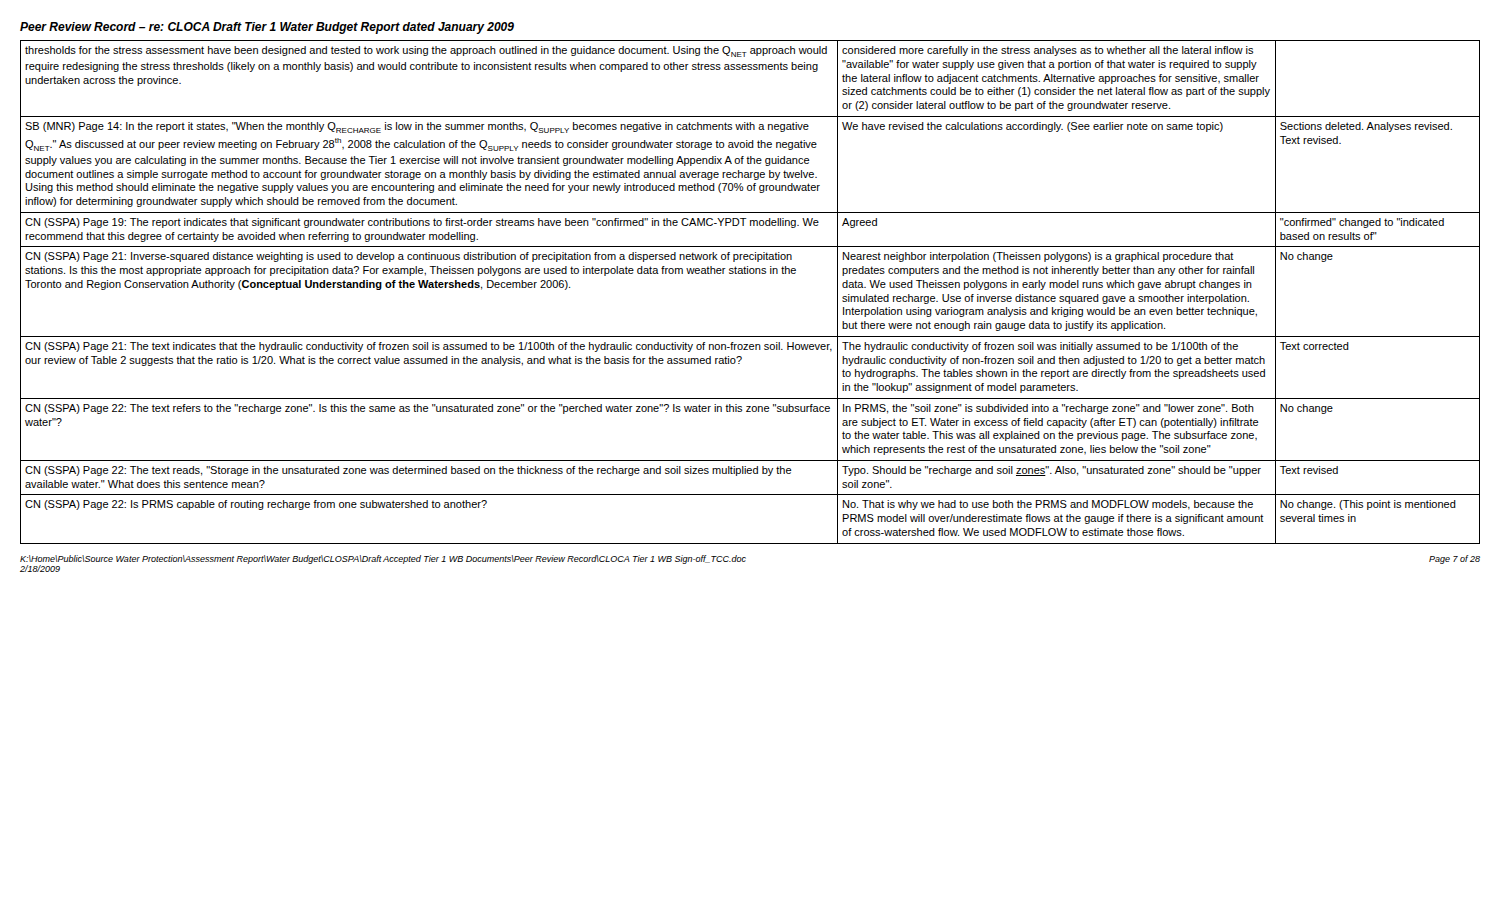Peer Review Record – re: CLOCA Draft Tier 1 Water Budget Report dated January 2009
| thresholds for the stress assessment have been designed and tested to work using the approach outlined in the guidance document. Using the Q NET approach would require redesigning the stress thresholds (likely on a monthly basis) and would contribute to inconsistent results when compared to other stress assessments being undertaken across the province. | considered more carefully in the stress analyses as to whether all the lateral inflow is "available" for water supply use given that a portion of that water is required to supply the lateral inflow to adjacent catchments. Alternative approaches for sensitive, smaller sized catchments could be to either (1) consider the net lateral flow as part of the supply or (2) consider lateral outflow to be part of the groundwater reserve. | |
| SB (MNR) Page 14: In the report it states, "When the monthly Q RECHARGE is low in the summer months, Q SUPPLY becomes negative in catchments with a negative Q NET ." As discussed at our peer review meeting on February 28 th , 2008 the calculation of the Q SUPPLY needs to consider groundwater storage to avoid the negative supply values you are calculating in the summer months. Because the Tier 1 exercise will not involve transient groundwater modelling Appendix A of the guidance document outlines a simple surrogate method to account for groundwater storage on a monthly basis by dividing the estimated annual average recharge by twelve. Using this method should eliminate the negative supply values you are encountering and eliminate the need for your newly introduced method (70% of groundwater inflow) for determining groundwater supply which should be removed from the document. | We have revised the calculations accordingly. (See earlier note on same topic) | Sections deleted. Analyses revised. Text revised. |
| CN (SSPA) Page 19: The report indicates that significant groundwater contributions to first-order streams have been "confirmed" in the CAMC-YPDT modelling. We recommend that this degree of certainty be avoided when referring to groundwater modelling. | Agreed | "confirmed" changed to "indicated based on results of" |
| CN (SSPA) Page 21: Inverse-squared distance weighting is used to develop a continuous distribution of precipitation from a dispersed network of precipitation stations. Is this the most appropriate approach for precipitation data? For example, Theissen polygons are used to interpolate data from weather stations in the Toronto and Region Conservation Authority ( Conceptual Understanding of the Watersheds , December 2006). | Nearest neighbor interpolation (Theissen polygons) is a graphical procedure that predates computers and the method is not inherently better than any other for rainfall data. We used Theissen polygons in early model runs which gave abrupt changes in simulated recharge. Use of inverse distance squared gave a smoother interpolation. Interpolation using variogram analysis and kriging would be an even better technique, but there were not enough rain gauge data to justify its application. | No change |
| CN (SSPA) Page 21: The text indicates that the hydraulic conductivity of frozen soil is assumed to be 1/100th of the hydraulic conductivity of non-frozen soil. However, our review of Table 2 suggests that the ratio is 1/20. What is the correct value assumed in the analysis, and what is the basis for the assumed ratio? | The hydraulic conductivity of frozen soil was initially assumed to be 1/100th of the hydraulic conductivity of non-frozen soil and then adjusted to 1/20 to get a better match to hydrographs. The tables shown in the report are directly from the spreadsheets used in the "lookup" assignment of model parameters. | Text corrected |
| CN (SSPA) Page 22: The text refers to the "recharge zone". Is this the same as the "unsaturated zone" or the "perched water zone"? Is water in this zone "subsurface water"? | In PRMS, the "soil zone" is subdivided into a "recharge zone" and "lower zone". Both are subject to ET. Water in excess of field capacity (after ET) can (potentially) infiltrate to the water table. This was all explained on the previous page. The subsurface zone, which represents the rest of the unsaturated zone, lies below the "soil zone" | No change |
| CN (SSPA) Page 22: The text reads, "Storage in the unsaturated zone was determined based on the thickness of the recharge and soil sizes multiplied by the available water." What does this sentence mean? | Typo. Should be "recharge and soil zones ". Also, "unsaturated zone" should be "upper soil zone". | Text revised |
| CN (SSPA) Page 22: Is PRMS capable of routing recharge from one subwatershed to another? | No. That is why we had to use both the PRMS and MODFLOW models, because the PRMS model will over/underestimate flows at the gauge if there is a significant amount of cross-watershed flow. We used MODFLOW to estimate those flows. | No change. (This point is mentioned several times in |
K:\Home\Public\Source Water Protection\Assessment Report\Water Budget\CLOSPA\Draft Accepted Tier 1 WB Documents\Peer Review Record\CLOCA Tier 1 WB Sign-off_TCC.docPage 7 of 28
2/18/2009